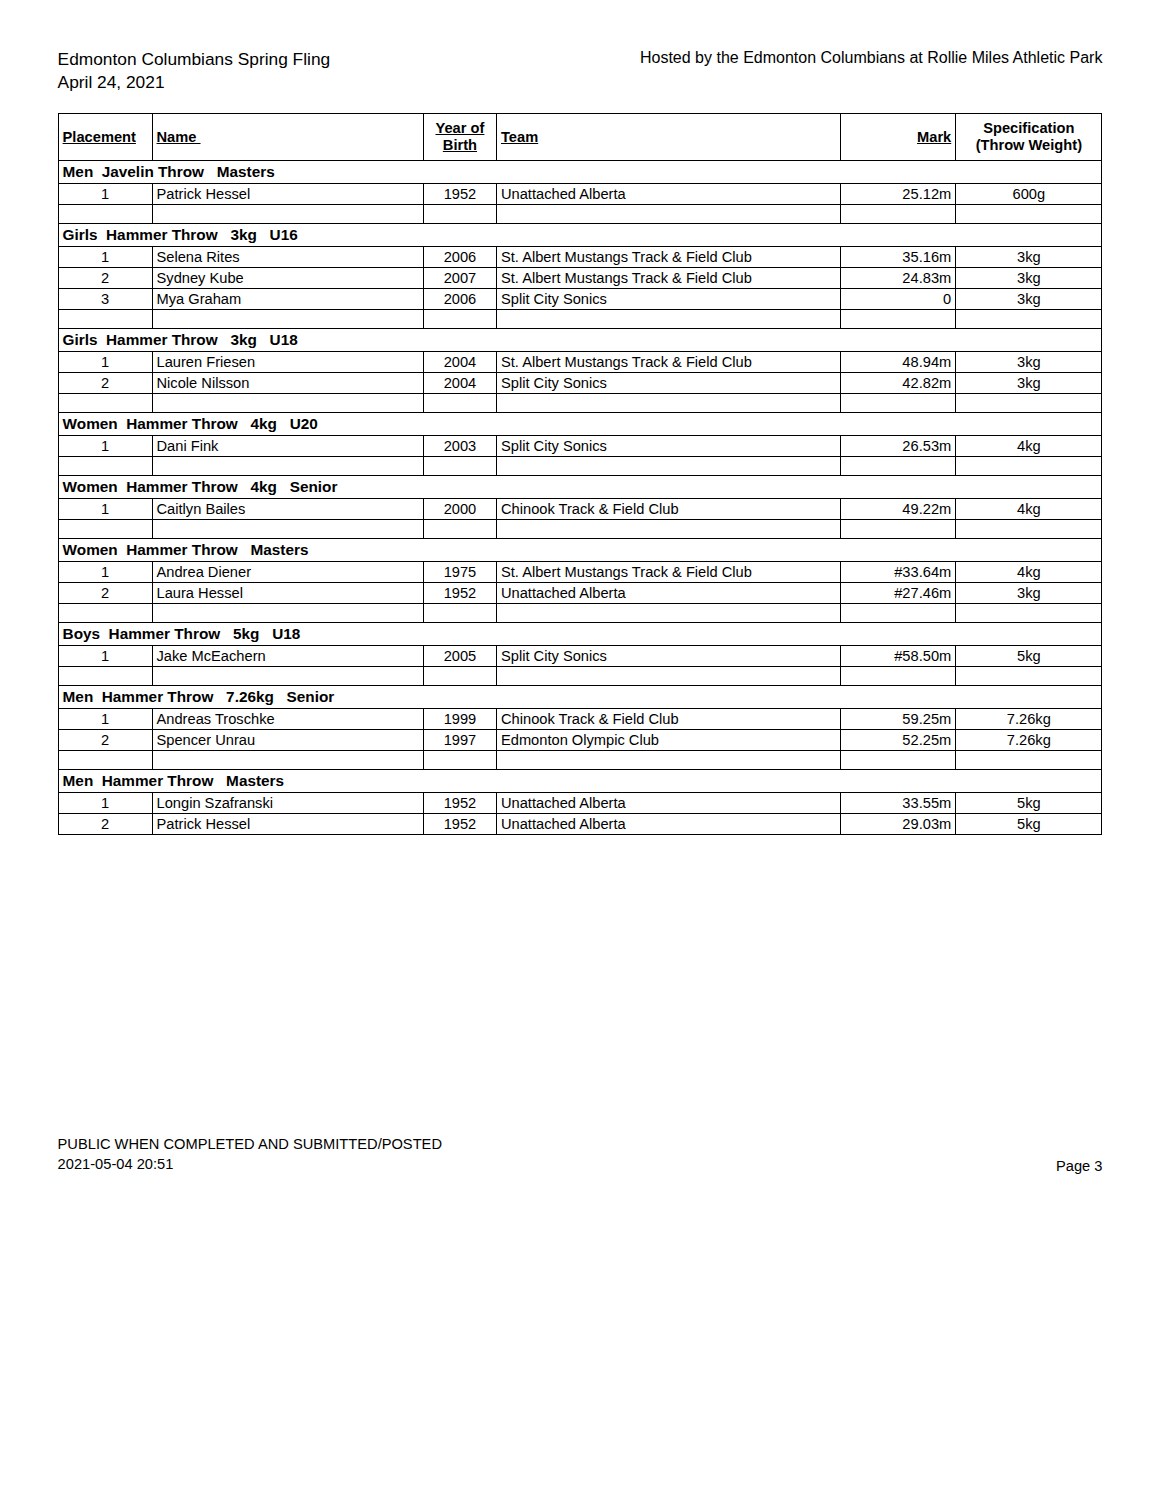Edmonton Columbians Spring Fling
April 24, 2021
Hosted by the Edmonton Columbians at Rollie Miles Athletic Park
| Placement | Name | Year of Birth | Team | Mark | Specification (Throw Weight) |
| --- | --- | --- | --- | --- | --- |
| Men Javelin Throw Masters |
| 1 | Patrick Hessel | 1952 | Unattached Alberta | 25.12m | 600g |
| Girls Hammer Throw 3kg U16 |
| 1 | Selena Rites | 2006 | St. Albert Mustangs Track & Field Club | 35.16m | 3kg |
| 2 | Sydney Kube | 2007 | St. Albert Mustangs Track & Field Club | 24.83m | 3kg |
| 3 | Mya Graham | 2006 | Split City Sonics | 0 | 3kg |
| Girls Hammer Throw 3kg U18 |
| 1 | Lauren Friesen | 2004 | St. Albert Mustangs Track & Field Club | 48.94m | 3kg |
| 2 | Nicole Nilsson | 2004 | Split City Sonics | 42.82m | 3kg |
| Women Hammer Throw 4kg U20 |
| 1 | Dani Fink | 2003 | Split City Sonics | 26.53m | 4kg |
| Women Hammer Throw 4kg Senior |
| 1 | Caitlyn Bailes | 2000 | Chinook Track & Field Club | 49.22m | 4kg |
| Women Hammer Throw Masters |
| 1 | Andrea Diener | 1975 | St. Albert Mustangs Track & Field Club | #33.64m | 4kg |
| 2 | Laura Hessel | 1952 | Unattached Alberta | #27.46m | 3kg |
| Boys Hammer Throw 5kg U18 |
| 1 | Jake McEachern | 2005 | Split City Sonics | #58.50m | 5kg |
| Men Hammer Throw 7.26kg Senior |
| 1 | Andreas Troschke | 1999 | Chinook Track & Field Club | 59.25m | 7.26kg |
| 2 | Spencer Unrau | 1997 | Edmonton Olympic Club | 52.25m | 7.26kg |
| Men Hammer Throw Masters |
| 1 | Longin Szafranski | 1952 | Unattached Alberta | 33.55m | 5kg |
| 2 | Patrick Hessel | 1952 | Unattached Alberta | 29.03m | 5kg |
PUBLIC WHEN COMPLETED AND SUBMITTED/POSTED
2021-05-04 20:51
Page 3